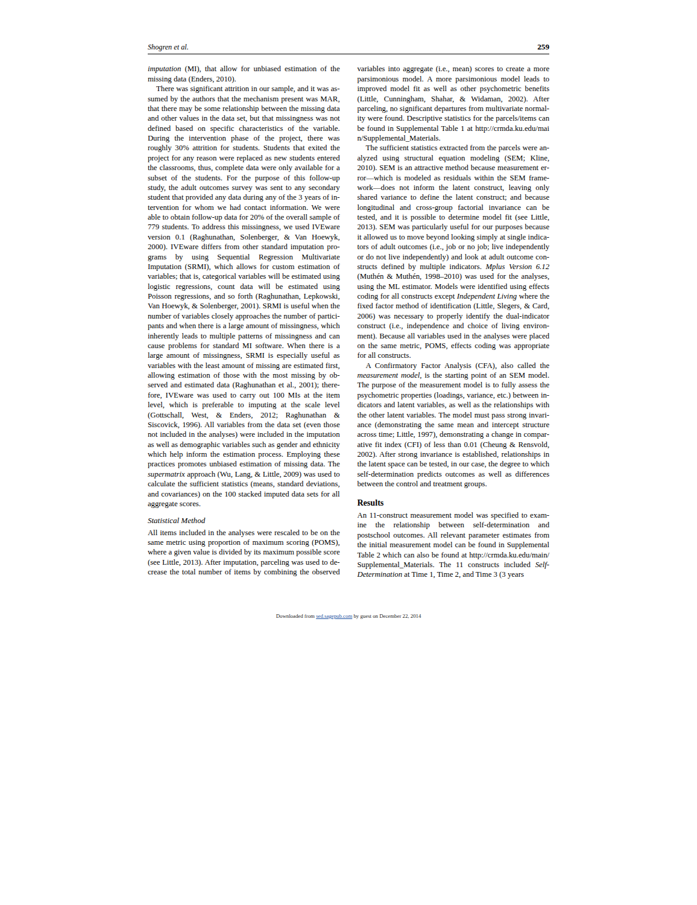Shogren et al. 259
imputation (MI), that allow for unbiased estimation of the missing data (Enders, 2010).
There was significant attrition in our sample, and it was assumed by the authors that the mechanism present was MAR, that there may be some relationship between the missing data and other values in the data set, but that missingness was not defined based on specific characteristics of the variable. During the intervention phase of the project, there was roughly 30% attrition for students. Students that exited the project for any reason were replaced as new students entered the classrooms, thus, complete data were only available for a subset of the students. For the purpose of this follow-up study, the adult outcomes survey was sent to any secondary student that provided any data during any of the 3 years of intervention for whom we had contact information. We were able to obtain follow-up data for 20% of the overall sample of 779 students. To address this missingness, we used IVEware version 0.1 (Raghunathan, Solenberger, & Van Hoewyk, 2000). IVEware differs from other standard imputation programs by using Sequential Regression Multivariate Imputation (SRMI), which allows for custom estimation of variables; that is, categorical variables will be estimated using logistic regressions, count data will be estimated using Poisson regressions, and so forth (Raghunathan, Lepkowski, Van Hoewyk, & Solenberger, 2001). SRMI is useful when the number of variables closely approaches the number of participants and when there is a large amount of missingness, which inherently leads to multiple patterns of missingness and can cause problems for standard MI software. When there is a large amount of missingness, SRMI is especially useful as variables with the least amount of missing are estimated first, allowing estimation of those with the most missing by observed and estimated data (Raghunathan et al., 2001); therefore, IVEware was used to carry out 100 MIs at the item level, which is preferable to imputing at the scale level (Gottschall, West, & Enders, 2012; Raghunathan & Siscovick, 1996). All variables from the data set (even those not included in the analyses) were included in the imputation as well as demographic variables such as gender and ethnicity which help inform the estimation process. Employing these practices promotes unbiased estimation of missing data. The supermatrix approach (Wu, Lang, & Little, 2009) was used to calculate the sufficient statistics (means, standard deviations, and covariances) on the 100 stacked imputed data sets for all aggregate scores.
Statistical Method
All items included in the analyses were rescaled to be on the same metric using proportion of maximum scoring (POMS), where a given value is divided by its maximum possible score (see Little, 2013). After imputation, parceling was used to decrease the total number of items by combining the observed variables into aggregate (i.e., mean) scores to create a more parsimonious model. A more parsimonious model leads to improved model fit as well as other psychometric benefits (Little, Cunningham, Shahar, & Widaman, 2002). After parceling, no significant departures from multivariate normality were found. Descriptive statistics for the parcels/items can be found in Supplemental Table 1 at http://crmda.ku.edu/main/Supplemental_Materials.
The sufficient statistics extracted from the parcels were analyzed using structural equation modeling (SEM; Kline, 2010). SEM is an attractive method because measurement error—which is modeled as residuals within the SEM framework—does not inform the latent construct, leaving only shared variance to define the latent construct; and because longitudinal and cross-group factorial invariance can be tested, and it is possible to determine model fit (see Little, 2013). SEM was particularly useful for our purposes because it allowed us to move beyond looking simply at single indicators of adult outcomes (i.e., job or no job; live independently or do not live independently) and look at adult outcome constructs defined by multiple indicators. Mplus Version 6.12 (Muthén & Muthén, 1998–2010) was used for the analyses, using the ML estimator. Models were identified using effects coding for all constructs except Independent Living where the fixed factor method of identification (Little, Slegers, & Card, 2006) was necessary to properly identify the dual-indicator construct (i.e., independence and choice of living environment). Because all variables used in the analyses were placed on the same metric, POMS, effects coding was appropriate for all constructs.
A Confirmatory Factor Analysis (CFA), also called the measurement model, is the starting point of an SEM model. The purpose of the measurement model is to fully assess the psychometric properties (loadings, variance, etc.) between indicators and latent variables, as well as the relationships with the other latent variables. The model must pass strong invariance (demonstrating the same mean and intercept structure across time; Little, 1997), demonstrating a change in comparative fit index (CFI) of less than 0.01 (Cheung & Rensvold, 2002). After strong invariance is established, relationships in the latent space can be tested, in our case, the degree to which self-determination predicts outcomes as well as differences between the control and treatment groups.
Results
An 11-construct measurement model was specified to examine the relationship between self-determination and postschool outcomes. All relevant parameter estimates from the initial measurement model can be found in Supplemental Table 2 which can also be found at http://crmda.ku.edu/main/Supplemental_Materials. The 11 constructs included Self-Determination at Time 1, Time 2, and Time 3 (3 years
Downloaded from sed.sagepub.com by guest on December 22, 2014